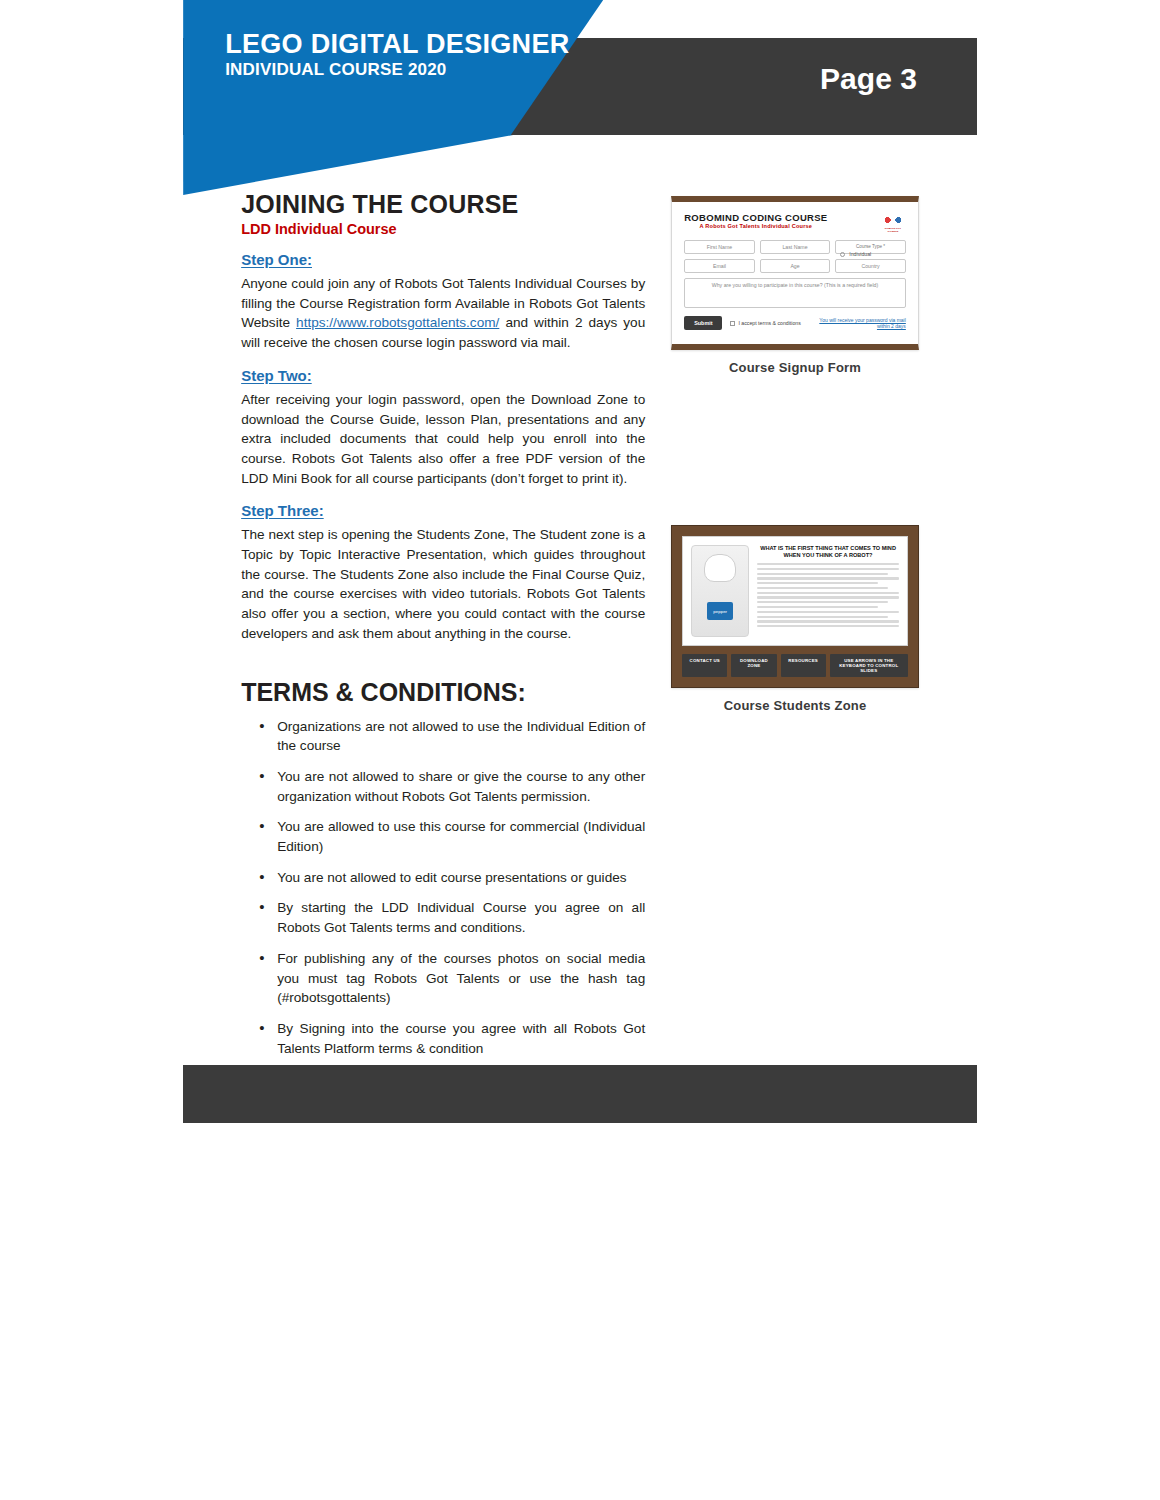LEGO DIGITAL DESIGNER
INDIVIDUAL COURSE 2020
Page 3
JOINING THE COURSE
LDD Individual Course
Step One:
Anyone could join any of Robots Got Talents Individual Courses by filling the Course Registration form Available in Robots Got Talents Website https://www.robotsgottalents.com/ and within 2 days you will receive the chosen course login password via mail.
Step Two:
After receiving your login password, open the Download Zone to download the Course Guide, lesson Plan, presentations and any extra included documents that could help you enroll into the course. Robots Got Talents also offer a free PDF version of the LDD Mini Book for all course participants (don’t forget to print it).
Step Three:
The next step is opening the Students Zone, The Student zone is a Topic by Topic Interactive Presentation, which guides throughout the course. The Students Zone also include the Final Course Quiz, and the course exercises with video tutorials. Robots Got Talents also offer you a section, where you could contact with the course developers and ask them about anything in the course.
TERMS & CONDITIONS:
Organizations are not allowed to use the Individual Edition of the course
You are not allowed to share or give the course to any other organization without Robots Got Talents permission.
You are allowed to use this course for commercial (Individual Edition)
You are not allowed to edit course presentations or guides
By starting the LDD Individual Course you agree on all Robots Got Talents terms and conditions.
For publishing any of the courses photos on social media you must tag Robots Got Talents or use the hash tag (#robotsgottalents)
By Signing into the course you agree with all Robots Got Talents Platform terms & condition
ROBOMIND CODING COURSE
A Robots Got Talents Individual Course
First Name
Last Name
Course Type * Individual
Email
Age
Country
Why are you willing to participate in this course? (This is a required field)
Submit
I accept terms & conditions
You will receive your password via mail
within 2 days
Course Signup Form
WHAT IS THE FIRST THING THAT COMES TO MIND WHEN YOU THINK OF A ROBOT?
CONTACT US
DOWNLOAD ZONE
RESOURCES
USE ARROWS IN THE KEYBOARD TO CONTROL SLIDES
Course Students Zone